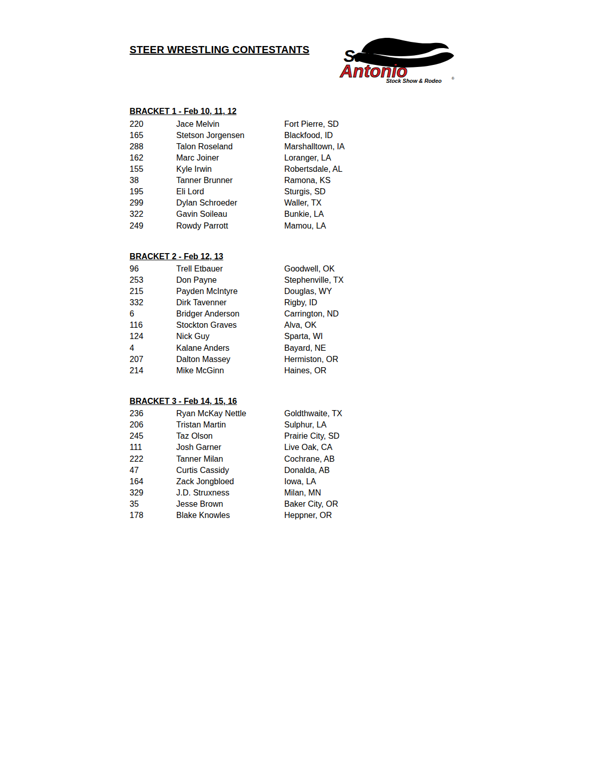STEER WRESTLING CONTESTANTS
S an Antonio Stock Show & Rodeo ®
BRACKET 1 - Feb 10, 11, 12
| 220 | Jace Melvin | Fort Pierre, SD |
| 165 | Stetson Jorgensen | Blackfood, ID |
| 288 | Talon Roseland | Marshalltown, IA |
| 162 | Marc Joiner | Loranger, LA |
| 155 | Kyle Irwin | Robertsdale, AL |
| 38 | Tanner Brunner | Ramona, KS |
| 195 | Eli Lord | Sturgis, SD |
| 299 | Dylan Schroeder | Waller, TX |
| 322 | Gavin Soileau | Bunkie, LA |
| 249 | Rowdy Parrott | Mamou, LA |
BRACKET 2 - Feb 12, 13
| 96 | Trell Etbauer | Goodwell, OK |
| 253 | Don Payne | Stephenville, TX |
| 215 | Payden McIntyre | Douglas, WY |
| 332 | Dirk Tavenner | Rigby, ID |
| 6 | Bridger Anderson | Carrington, ND |
| 116 | Stockton Graves | Alva, OK |
| 124 | Nick Guy | Sparta, WI |
| 4 | Kalane Anders | Bayard, NE |
| 207 | Dalton Massey | Hermiston, OR |
| 214 | Mike McGinn | Haines, OR |
BRACKET 3 - Feb 14, 15, 16
| 236 | Ryan McKay Nettle | Goldthwaite, TX |
| 206 | Tristan Martin | Sulphur, LA |
| 245 | Taz Olson | Prairie City, SD |
| 111 | Josh Garner | Live Oak, CA |
| 222 | Tanner Milan | Cochrane, AB |
| 47 | Curtis Cassidy | Donalda, AB |
| 164 | Zack Jongbloed | Iowa, LA |
| 329 | J.D. Struxness | Milan, MN |
| 35 | Jesse Brown | Baker City, OR |
| 178 | Blake Knowles | Heppner, OR |